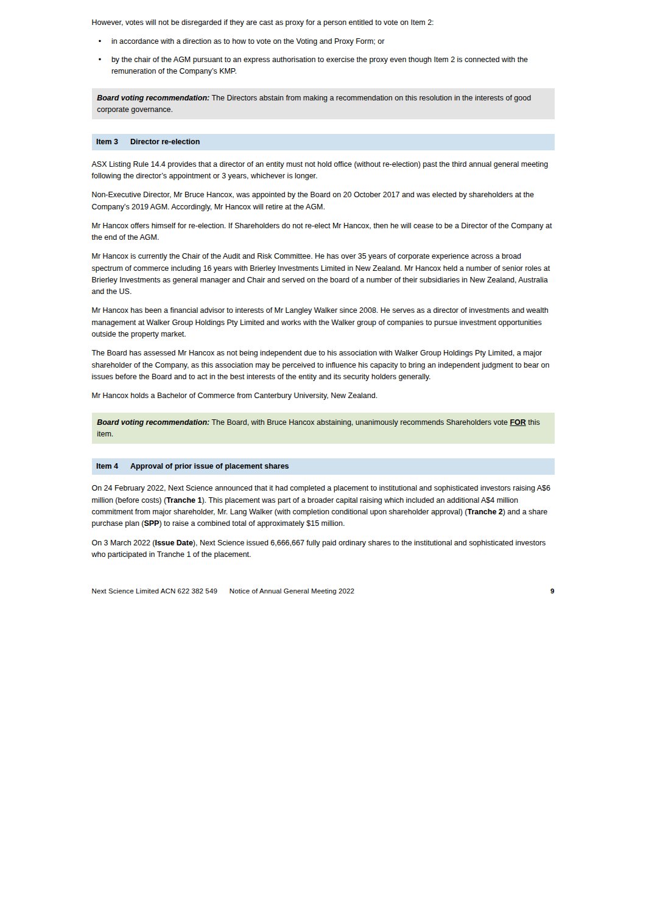However, votes will not be disregarded if they are cast as proxy for a person entitled to vote on Item 2:
in accordance with a direction as to how to vote on the Voting and Proxy Form; or
by the chair of the AGM pursuant to an express authorisation to exercise the proxy even though Item 2 is connected with the remuneration of the Company’s KMP.
Board voting recommendation: The Directors abstain from making a recommendation on this resolution in the interests of good corporate governance.
Item 3 Director re-election
ASX Listing Rule 14.4 provides that a director of an entity must not hold office (without re-election) past the third annual general meeting following the director’s appointment or 3 years, whichever is longer.
Non-Executive Director, Mr Bruce Hancox, was appointed by the Board on 20 October 2017 and was elected by shareholders at the Company’s 2019 AGM. Accordingly, Mr Hancox will retire at the AGM.
Mr Hancox offers himself for re-election. If Shareholders do not re-elect Mr Hancox, then he will cease to be a Director of the Company at the end of the AGM.
Mr Hancox is currently the Chair of the Audit and Risk Committee. He has over 35 years of corporate experience across a broad spectrum of commerce including 16 years with Brierley Investments Limited in New Zealand. Mr Hancox held a number of senior roles at Brierley Investments as general manager and Chair and served on the board of a number of their subsidiaries in New Zealand, Australia and the US.
Mr Hancox has been a financial advisor to interests of Mr Langley Walker since 2008. He serves as a director of investments and wealth management at Walker Group Holdings Pty Limited and works with the Walker group of companies to pursue investment opportunities outside the property market.
The Board has assessed Mr Hancox as not being independent due to his association with Walker Group Holdings Pty Limited, a major shareholder of the Company, as this association may be perceived to influence his capacity to bring an independent judgment to bear on issues before the Board and to act in the best interests of the entity and its security holders generally.
Mr Hancox holds a Bachelor of Commerce from Canterbury University, New Zealand.
Board voting recommendation: The Board, with Bruce Hancox abstaining, unanimously recommends Shareholders vote FOR this item.
Item 4 Approval of prior issue of placement shares
On 24 February 2022, Next Science announced that it had completed a placement to institutional and sophisticated investors raising A$6 million (before costs) (Tranche 1). This placement was part of a broader capital raising which included an additional A$4 million commitment from major shareholder, Mr. Lang Walker (with completion conditional upon shareholder approval) (Tranche 2) and a share purchase plan (SPP) to raise a combined total of approximately $15 million.
On 3 March 2022 (Issue Date), Next Science issued 6,666,667 fully paid ordinary shares to the institutional and sophisticated investors who participated in Tranche 1 of the placement.
Next Science Limited ACN 622 382 549 Notice of Annual General Meeting 2022 9